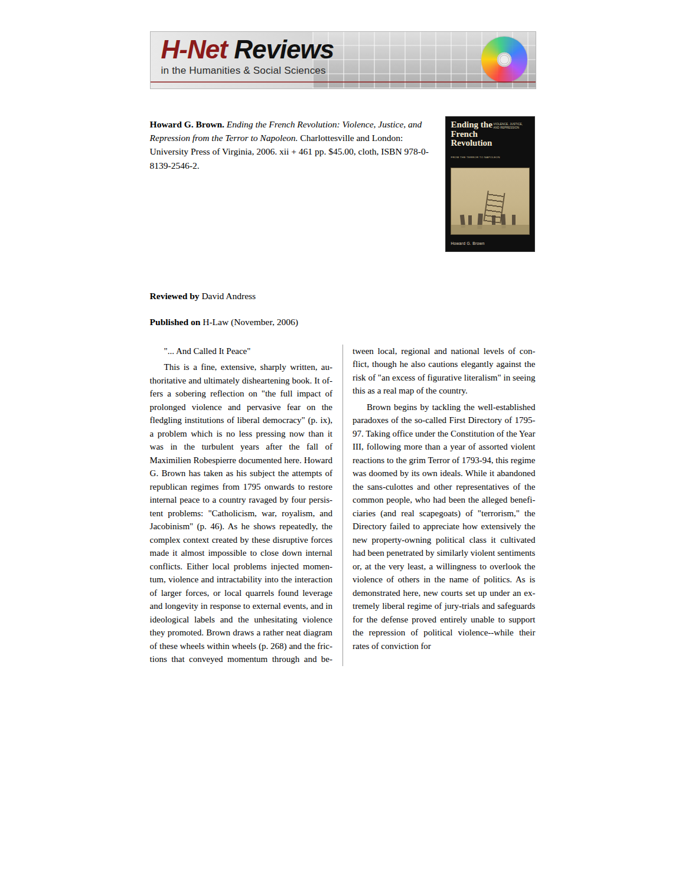H-Net Reviews
in the Humanities & Social Sciences
Howard G. Brown. Ending the French Revolution: Violence, Justice, and Repression from the Terror to Napoleon. Charlottesville and London: University Press of Virginia, 2006. xii + 461 pp. $45.00, cloth, ISBN 978-0-8139-2546-2.
Ending the
French
Revolution
VIOLENCE, JUSTICE,
AND REPRESSION
FROM THE TERROR TO NAPOLEON
Howard G. Brown
Reviewed by David Andress
Published on H-Law (November, 2006)
"... And Called It Peace"
This is a fine, extensive, sharply written, authoritative and ultimately disheartening book. It offers a sobering reflection on "the full impact of prolonged violence and pervasive fear on the fledgling institutions of liberal democracy" (p. ix), a problem which is no less pressing now than it was in the turbulent years after the fall of Maximilien Robespierre documented here. Howard G. Brown has taken as his subject the attempts of republican regimes from 1795 onwards to restore internal peace to a country ravaged by four persistent problems: "Catholicism, war, royalism, and Jacobinism" (p. 46). As he shows repeatedly, the complex context created by these disruptive forces made it almost impossible to close down internal conflicts. Either local problems injected momentum, violence and intractability into the interaction of larger forces, or local quarrels found leverage and longevity in response to external events, and in ideological labels and the unhesitating violence they promoted. Brown draws a rather neat diagram of these wheels within wheels (p. 268) and the frictions that conveyed momentum through and between local, regional and national levels of conflict, though he also cautions elegantly against the risk of "an excess of figurative literalism" in seeing this as a real map of the country.
Brown begins by tackling the well-established paradoxes of the so-called First Directory of 1795-97. Taking office under the Constitution of the Year III, following more than a year of assorted violent reactions to the grim Terror of 1793-94, this regime was doomed by its own ideals. While it abandoned the sans-culottes and other representatives of the common people, who had been the alleged beneficiaries (and real scapegoats) of "terrorism," the Directory failed to appreciate how extensively the new property-owning political class it cultivated had been penetrated by similarly violent sentiments or, at the very least, a willingness to overlook the violence of others in the name of politics. As is demonstrated here, new courts set up under an extremely liberal regime of jury-trials and safeguards for the defense proved entirely unable to support the repression of political violence--while their rates of conviction for